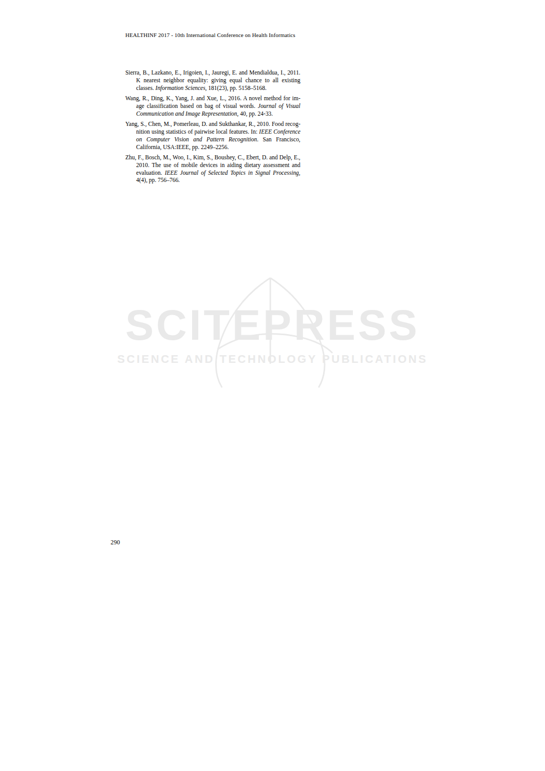HEALTHINF 2017 - 10th International Conference on Health Informatics
Sierra, B., Lazkano, E., Irigoien, I., Jauregi, E. and Mendialdua, I., 2011. K nearest neighbor equality: giving equal chance to all existing classes. Information Sciences, 181(23), pp. 5158–5168.
Wang, R., Ding, K., Yang, J. and Xue, L., 2016. A novel method for image classification based on bag of visual words. Journal of Visual Communication and Image Representation, 40, pp. 24-33.
Yang, S., Chen, M., Pomerleau, D. and Sukthankar, R., 2010. Food recognition using statistics of pairwise local features. In: IEEE Conference on Computer Vision and Pattern Recognition. San Francisco, California, USA:IEEE, pp. 2249–2256.
Zhu, F., Bosch, M., Woo, I., Kim, S., Boushey, C., Ebert, D. and Delp, E., 2010. The use of mobile devices in aiding dietary assessment and evaluation. IEEE Journal of Selected Topics in Signal Processing, 4(4), pp. 756–766.
SCITEPRESS
SCIENCE AND TECHNOLOGY PUBLICATIONS
290